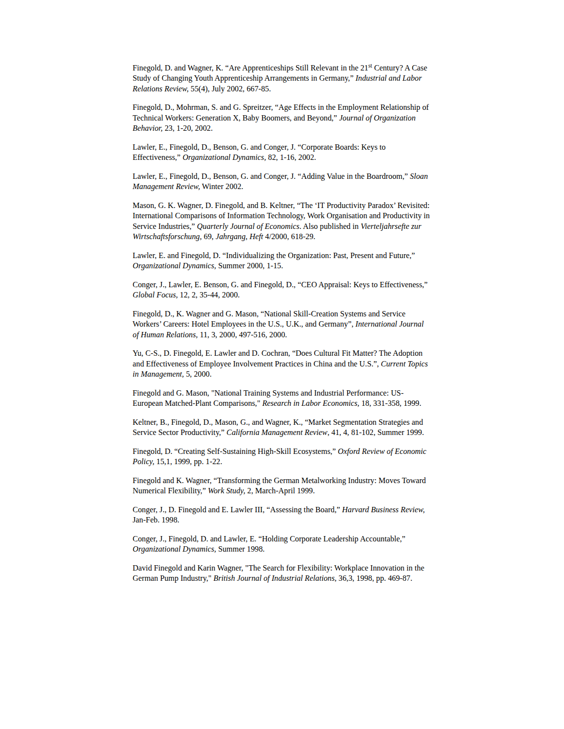Finegold, D. and Wagner, K. “Are Apprenticeships Still Relevant in the 21st Century? A Case Study of Changing Youth Apprenticeship Arrangements in Germany,” Industrial and Labor Relations Review, 55(4), July 2002, 667-85.
Finegold, D., Mohrman, S. and G. Spreitzer, “Age Effects in the Employment Relationship of Technical Workers: Generation X, Baby Boomers, and Beyond,” Journal of Organization Behavior, 23, 1-20, 2002.
Lawler, E., Finegold, D., Benson, G. and Conger, J. “Corporate Boards: Keys to Effectiveness,” Organizational Dynamics, 82, 1-16, 2002.
Lawler, E., Finegold, D., Benson, G. and Conger, J. “Adding Value in the Boardroom,” Sloan Management Review, Winter 2002.
Mason, G. K. Wagner, D. Finegold, and B. Keltner, “The ‘IT Productivity Paradox’ Revisited: International Comparisons of Information Technology, Work Organisation and Productivity in Service Industries,” Quarterly Journal of Economics. Also published in Vierteljahrsefte zur Wirtschaftsforschung, 69, Jahrgang, Heft 4/2000, 618-29.
Lawler, E. and Finegold, D. “Individualizing the Organization: Past, Present and Future,” Organizational Dynamics, Summer 2000, 1-15.
Conger, J., Lawler, E. Benson, G. and Finegold, D., “CEO Appraisal: Keys to Effectiveness,” Global Focus, 12, 2, 35-44, 2000.
Finegold, D., K. Wagner and G. Mason, “National Skill-Creation Systems and Service Workers’ Careers: Hotel Employees in the U.S., U.K., and Germany”, International Journal of Human Relations, 11, 3, 2000, 497-516, 2000.
Yu, C-S., D. Finegold, E. Lawler and D. Cochran, “Does Cultural Fit Matter? The Adoption and Effectiveness of Employee Involvement Practices in China and the U.S.”, Current Topics in Management, 5, 2000.
Finegold and G. Mason, "National Training Systems and Industrial Performance: US-European Matched-Plant Comparisons," Research in Labor Economics, 18, 331-358, 1999.
Keltner, B., Finegold, D., Mason, G., and Wagner, K., “Market Segmentation Strategies and Service Sector Productivity,” California Management Review, 41, 4, 81-102, Summer 1999.
Finegold, D. “Creating Self-Sustaining High-Skill Ecosystems,” Oxford Review of Economic Policy, 15,1, 1999, pp. 1-22.
Finegold and K. Wagner, “Transforming the German Metalworking Industry: Moves Toward Numerical Flexibility,” Work Study, 2, March-April 1999.
Conger, J., D. Finegold and E. Lawler III, “Assessing the Board,” Harvard Business Review, Jan-Feb. 1998.
Conger, J., Finegold, D. and Lawler, E. “Holding Corporate Leadership Accountable,” Organizational Dynamics, Summer 1998.
David Finegold and Karin Wagner, "The Search for Flexibility: Workplace Innovation in the German Pump Industry," British Journal of Industrial Relations, 36,3, 1998, pp. 469-87.